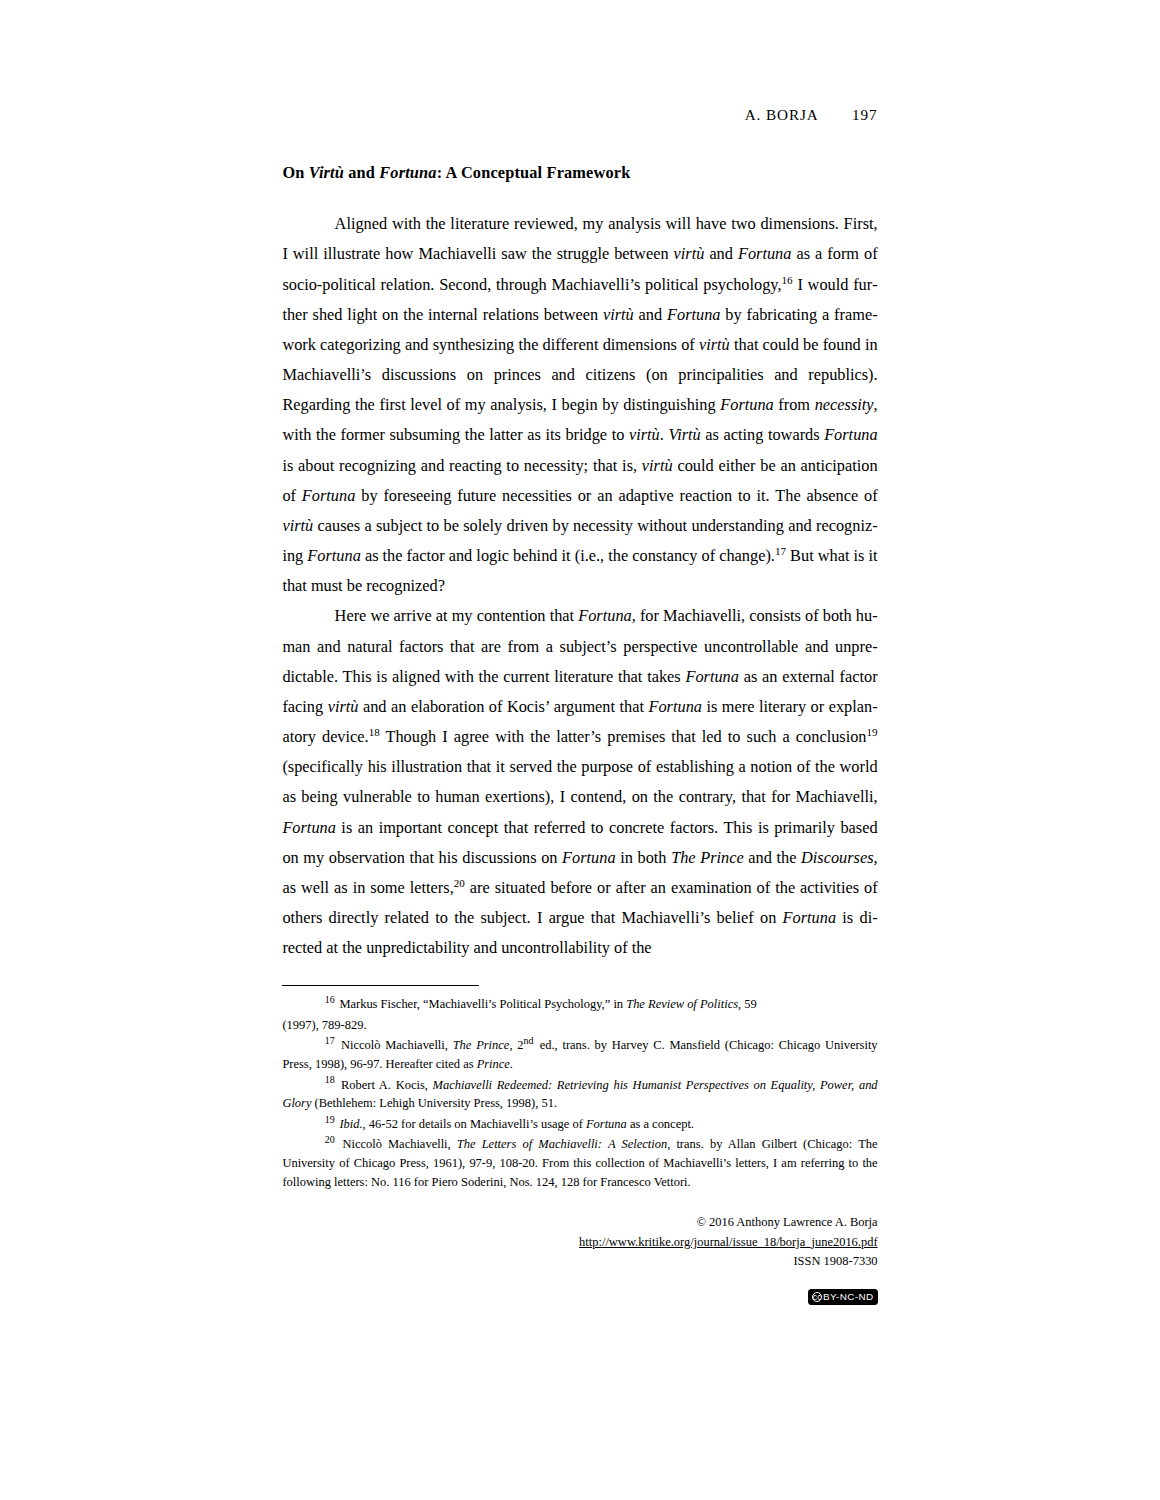A. BORJA197
On Virtù and Fortuna: A Conceptual Framework
Aligned with the literature reviewed, my analysis will have two dimensions. First, I will illustrate how Machiavelli saw the struggle between virtù and Fortuna as a form of socio-political relation. Second, through Machiavelli’s political psychology,16 I would further shed light on the internal relations between virtù and Fortuna by fabricating a framework categorizing and synthesizing the different dimensions of virtù that could be found in Machiavelli’s discussions on princes and citizens (on principalities and republics). Regarding the first level of my analysis, I begin by distinguishing Fortuna from necessity, with the former subsuming the latter as its bridge to virtù. Virtù as acting towards Fortuna is about recognizing and reacting to necessity; that is, virtù could either be an anticipation of Fortuna by foreseeing future necessities or an adaptive reaction to it. The absence of virtù causes a subject to be solely driven by necessity without understanding and recognizing Fortuna as the factor and logic behind it (i.e., the constancy of change).17 But what is it that must be recognized?
Here we arrive at my contention that Fortuna, for Machiavelli, consists of both human and natural factors that are from a subject’s perspective uncontrollable and unpredictable. This is aligned with the current literature that takes Fortuna as an external factor facing virtù and an elaboration of Kocis’ argument that Fortuna is mere literary or explanatory device.18 Though I agree with the latter’s premises that led to such a conclusion19 (specifically his illustration that it served the purpose of establishing a notion of the world as being vulnerable to human exertions), I contend, on the contrary, that for Machiavelli, Fortuna is an important concept that referred to concrete factors. This is primarily based on my observation that his discussions on Fortuna in both The Prince and the Discourses, as well as in some letters,20 are situated before or after an examination of the activities of others directly related to the subject. I argue that Machiavelli’s belief on Fortuna is directed at the unpredictability and uncontrollability of the
16 Markus Fischer, “Machiavelli’s Political Psychology,” in The Review of Politics, 59
(1997), 789-829.
17 Niccolò Machiavelli, The Prince, 2nd ed., trans. by Harvey C. Mansfield (Chicago: Chicago University Press, 1998), 96-97. Hereafter cited as Prince.
18 Robert A. Kocis, Machiavelli Redeemed: Retrieving his Humanist Perspectives on Equality, Power, and Glory (Bethlehem: Lehigh University Press, 1998), 51.
19 Ibid., 46-52 for details on Machiavelli’s usage of Fortuna as a concept.
20 Niccolò Machiavelli, The Letters of Machiavelli: A Selection, trans. by Allan Gilbert (Chicago: The University of Chicago Press, 1961), 97-9, 108-20. From this collection of Machiavelli’s letters, I am referring to the following letters: No. 116 for Piero Soderini, Nos. 124, 128 for Francesco Vettori.
© 2016 Anthony Lawrence A. Borja
http://www.kritike.org/journal/issue_18/borja_june2016.pdf
ISSN 1908-7330
cc BY-NC-ND